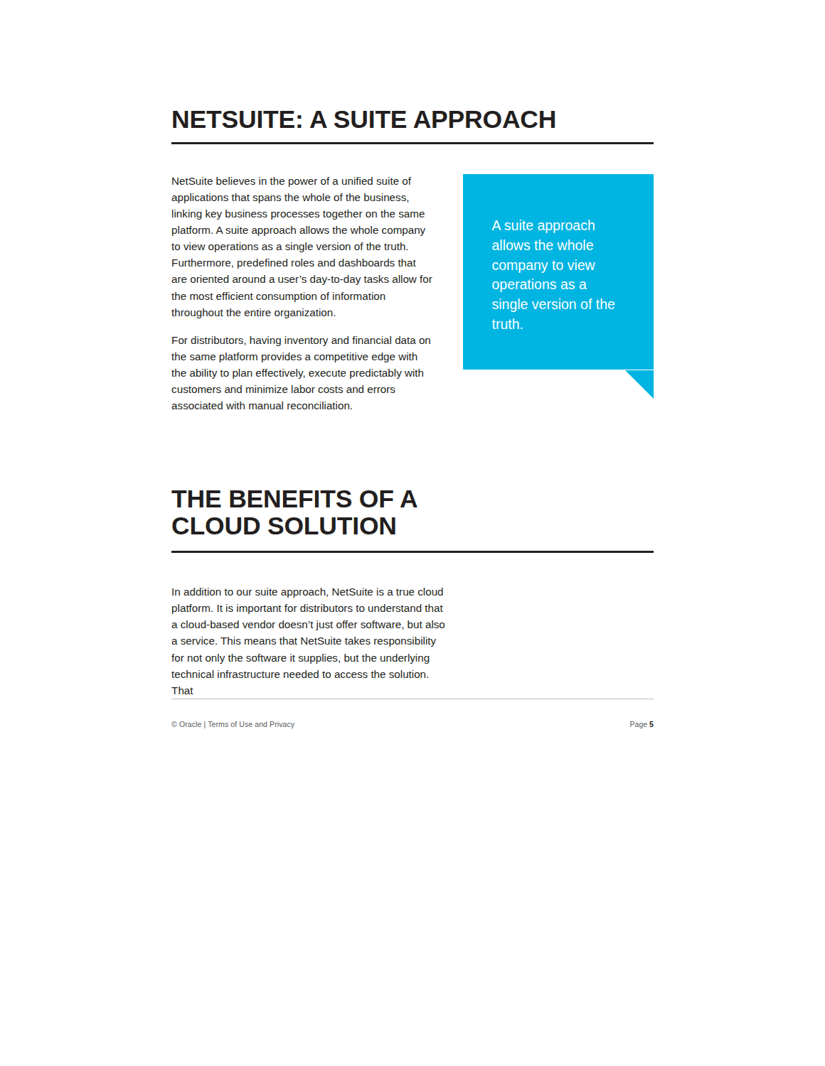NetSuite: A Suite Approach
NetSuite believes in the power of a unified suite of applications that spans the whole of the business, linking key business processes together on the same platform. A suite approach allows the whole company to view operations as a single version of the truth. Furthermore, predefined roles and dashboards that are oriented around a user’s day-to-day tasks allow for the most efficient consumption of information throughout the entire organization.
For distributors, having inventory and financial data on the same platform provides a competitive edge with the ability to plan effectively, execute predictably with customers and minimize labor costs and errors associated with manual reconciliation.
A suite approach allows the whole company to view operations as a single version of the truth.
The Benefits of a
Cloud Solution
In addition to our suite approach, NetSuite is a true cloud platform. It is important for distributors to understand that a cloud-based vendor doesn’t just offer software, but also a service. This means that NetSuite takes responsibility for not only the software it supplies, but the underlying technical infrastructure needed to access the solution. That
© Oracle | Terms of Use and Privacy
Page 5